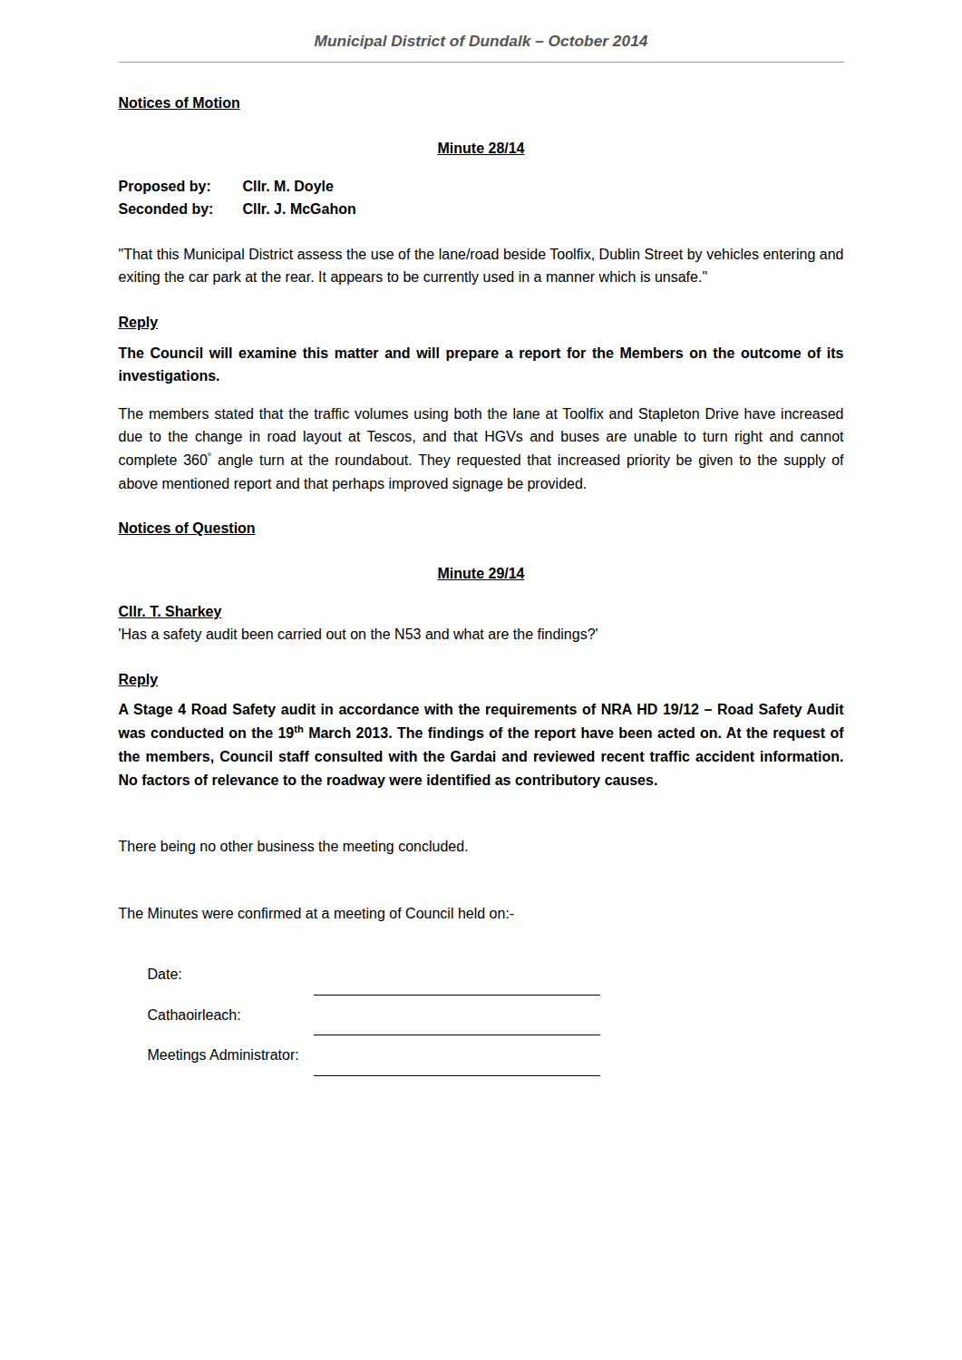Municipal District of Dundalk – October 2014
Notices of Motion
Minute 28/14
| Proposed by: | Cllr. M. Doyle |
| Seconded by: | Cllr. J. McGahon |
"That this Municipal District assess the use of the lane/road beside Toolfix, Dublin Street by vehicles entering and exiting the car park at the rear. It appears to be currently used in a manner which is unsafe."
Reply
The Council will examine this matter and will prepare a report for the Members on the outcome of its investigations.
The members stated that the traffic volumes using both the lane at Toolfix and Stapleton Drive have increased due to the change in road layout at Tescos, and that HGVs and buses are unable to turn right and cannot complete 360° angle turn at the roundabout. They requested that increased priority be given to the supply of above mentioned report and that perhaps improved signage be provided.
Notices of Question
Minute 29/14
Cllr. T. Sharkey
'Has a safety audit been carried out on the N53 and what are the findings?'
Reply
A Stage 4 Road Safety audit in accordance with the requirements of NRA HD 19/12 – Road Safety Audit was conducted on the 19th March 2013. The findings of the report have been acted on. At the request of the members, Council staff consulted with the Gardai and reviewed recent traffic accident information. No factors of relevance to the roadway were identified as contributory causes.
There being no other business the meeting concluded.
The Minutes were confirmed at a meeting of Council held on:-
| Date: | |
| Cathaoirleach: | |
| Meetings Administrator: | |